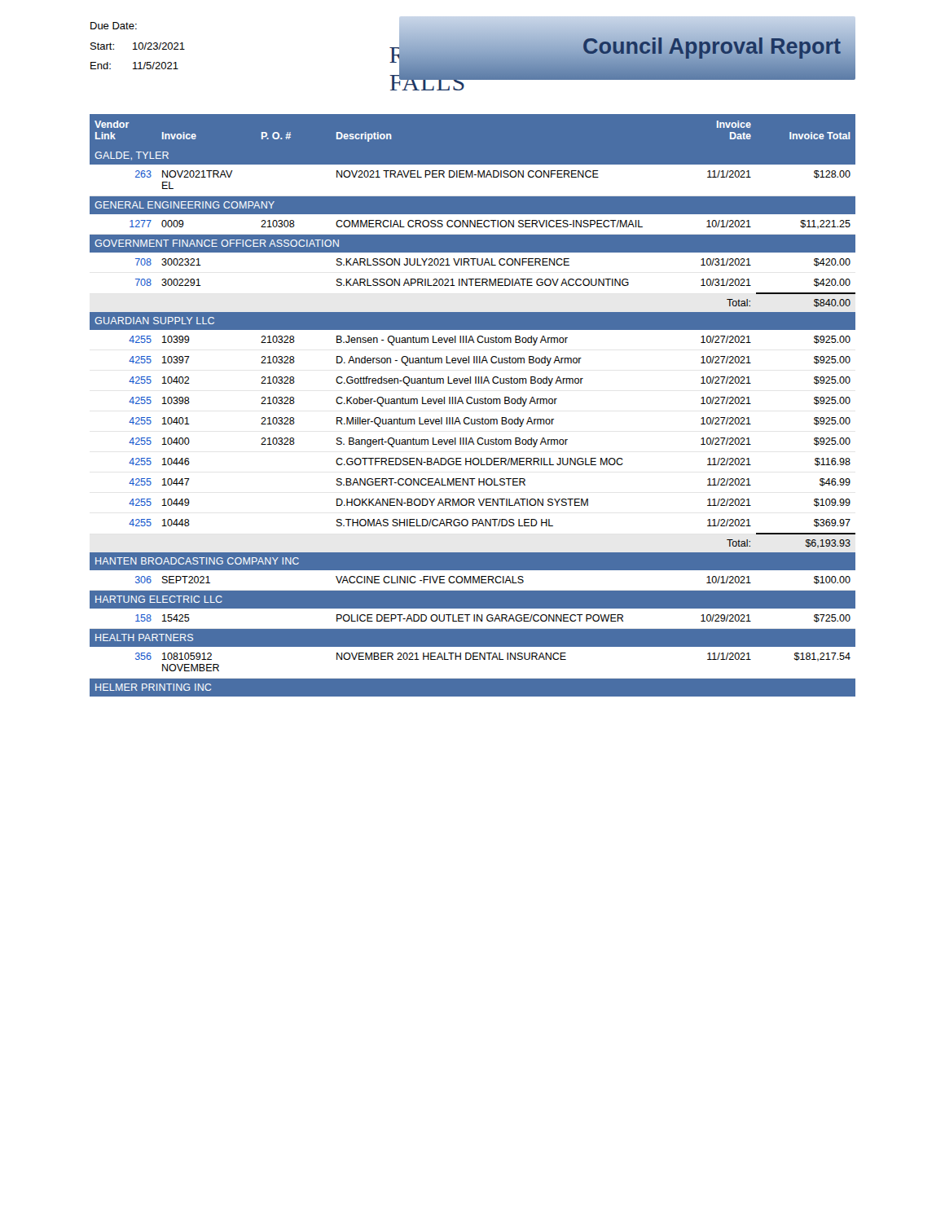Due Date:
Start: 10/23/2021
End: 11/5/2021
⟶
City of
RIVER FALLS
Council Approval Report
| Vendor Link | Invoice | P. O. # | Description | Invoice Date | Invoice Total |
| --- | --- | --- | --- | --- | --- |
| GALDE, TYLER |
| 263 | NOV2021TRAV EL | | NOV2021 TRAVEL PER DIEM-MADISON CONFERENCE | 11/1/2021 | $128.00 |
| GENERAL ENGINEERING COMPANY |
| 1277 | 0009 | 210308 | COMMERCIAL CROSS CONNECTION SERVICES-INSPECT/MAIL | 10/1/2021 | $11,221.25 |
| GOVERNMENT FINANCE OFFICER ASSOCIATION |
| 708 | 3002321 | | S.KARLSSON JULY2021 VIRTUAL CONFERENCE | 10/31/2021 | $420.00 |
| 708 | 3002291 | | S.KARLSSON APRIL2021 INTERMEDIATE GOV ACCOUNTING | 10/31/2021 | $420.00 |
| | Total: | $840.00 |
| GUARDIAN SUPPLY LLC |
| 4255 | 10399 | 210328 | B.Jensen - Quantum Level IIIA Custom Body Armor | 10/27/2021 | $925.00 |
| 4255 | 10397 | 210328 | D. Anderson - Quantum Level IIIA Custom Body Armor | 10/27/2021 | $925.00 |
| 4255 | 10402 | 210328 | C.Gottfredsen-Quantum Level IIIA Custom Body Armor | 10/27/2021 | $925.00 |
| 4255 | 10398 | 210328 | C.Kober-Quantum Level IIIA Custom Body Armor | 10/27/2021 | $925.00 |
| 4255 | 10401 | 210328 | R.Miller-Quantum Level IIIA Custom Body Armor | 10/27/2021 | $925.00 |
| 4255 | 10400 | 210328 | S. Bangert-Quantum Level IIIA Custom Body Armor | 10/27/2021 | $925.00 |
| 4255 | 10446 | | C.GOTTFREDSEN-BADGE HOLDER/MERRILL JUNGLE MOC | 11/2/2021 | $116.98 |
| 4255 | 10447 | | S.BANGERT-CONCEALMENT HOLSTER | 11/2/2021 | $46.99 |
| 4255 | 10449 | | D.HOKKANEN-BODY ARMOR VENTILATION SYSTEM | 11/2/2021 | $109.99 |
| 4255 | 10448 | | S.THOMAS SHIELD/CARGO PANT/DS LED HL | 11/2/2021 | $369.97 |
| | Total: | $6,193.93 |
| HANTEN BROADCASTING COMPANY INC |
| 306 | SEPT2021 | | VACCINE CLINIC -FIVE COMMERCIALS | 10/1/2021 | $100.00 |
| HARTUNG ELECTRIC LLC |
| 158 | 15425 | | POLICE DEPT-ADD OUTLET IN GARAGE/CONNECT POWER | 10/29/2021 | $725.00 |
| HEALTH PARTNERS |
| 356 | 108105912 NOVEMBER | | NOVEMBER 2021 HEALTH DENTAL INSURANCE | 11/1/2021 | $181,217.54 |
| HELMER PRINTING INC |